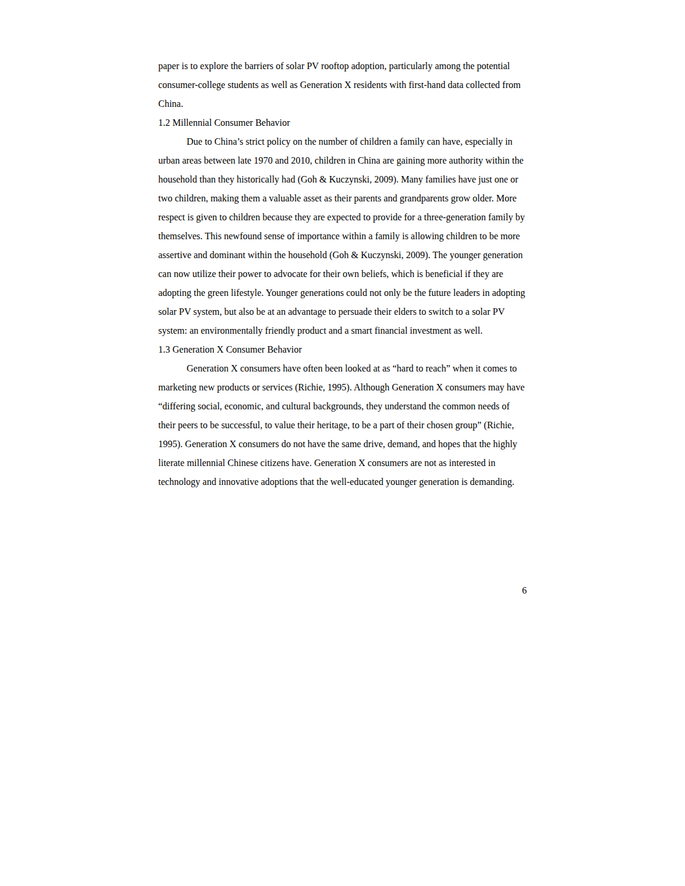paper is to explore the barriers of solar PV rooftop adoption, particularly among the potential consumer-college students as well as Generation X residents with first-hand data collected from China.
1.2 Millennial Consumer Behavior
Due to China’s strict policy on the number of children a family can have, especially in urban areas between late 1970 and 2010, children in China are gaining more authority within the household than they historically had (Goh & Kuczynski, 2009). Many families have just one or two children, making them a valuable asset as their parents and grandparents grow older. More respect is given to children because they are expected to provide for a three-generation family by themselves. This newfound sense of importance within a family is allowing children to be more assertive and dominant within the household (Goh & Kuczynski, 2009). The younger generation can now utilize their power to advocate for their own beliefs, which is beneficial if they are adopting the green lifestyle. Younger generations could not only be the future leaders in adopting solar PV system, but also be at an advantage to persuade their elders to switch to a solar PV system: an environmentally friendly product and a smart financial investment as well.
1.3 Generation X Consumer Behavior
Generation X consumers have often been looked at as “hard to reach” when it comes to marketing new products or services (Richie, 1995). Although Generation X consumers may have “differing social, economic, and cultural backgrounds, they understand the common needs of their peers to be successful, to value their heritage, to be a part of their chosen group” (Richie, 1995). Generation X consumers do not have the same drive, demand, and hopes that the highly literate millennial Chinese citizens have. Generation X consumers are not as interested in technology and innovative adoptions that the well-educated younger generation is demanding.
6